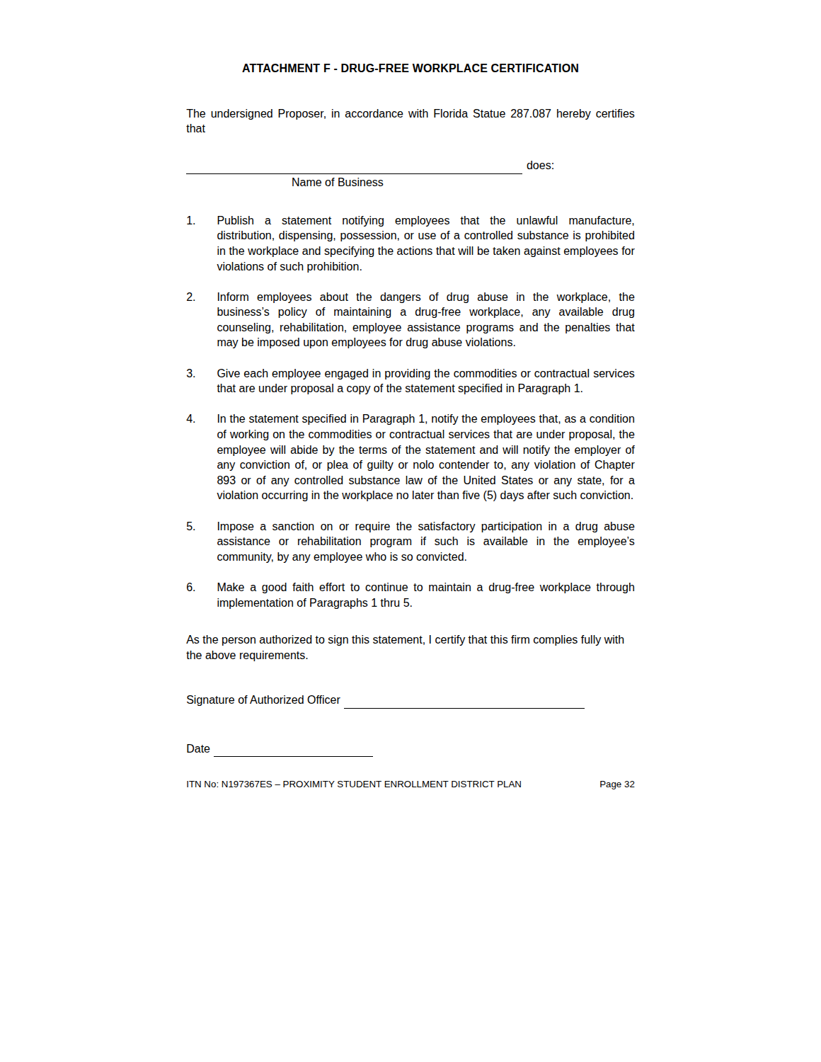ATTACHMENT F - DRUG-FREE WORKPLACE CERTIFICATION
The undersigned Proposer, in accordance with Florida Statue 287.087 hereby certifies that
does:
Name of Business
Publish a statement notifying employees that the unlawful manufacture, distribution, dispensing, possession, or use of a controlled substance is prohibited in the workplace and specifying the actions that will be taken against employees for violations of such prohibition.
Inform employees about the dangers of drug abuse in the workplace, the business’s policy of maintaining a drug-free workplace, any available drug counseling, rehabilitation, employee assistance programs and the penalties that may be imposed upon employees for drug abuse violations.
Give each employee engaged in providing the commodities or contractual services that are under proposal a copy of the statement specified in Paragraph 1.
In the statement specified in Paragraph 1, notify the employees that, as a condition of working on the commodities or contractual services that are under proposal, the employee will abide by the terms of the statement and will notify the employer of any conviction of, or plea of guilty or nolo contender to, any violation of Chapter 893 or of any controlled substance law of the United States or any state, for a violation occurring in the workplace no later than five (5) days after such conviction.
Impose a sanction on or require the satisfactory participation in a drug abuse assistance or rehabilitation program if such is available in the employee’s community, by any employee who is so convicted.
Make a good faith effort to continue to maintain a drug-free workplace through implementation of Paragraphs 1 thru 5.
As the person authorized to sign this statement, I certify that this firm complies fully with the above requirements.
Signature of Authorized Officer
Date
ITN No: N197367ES – PROXIMITY STUDENT ENROLLMENT DISTRICT PLAN
Page 32